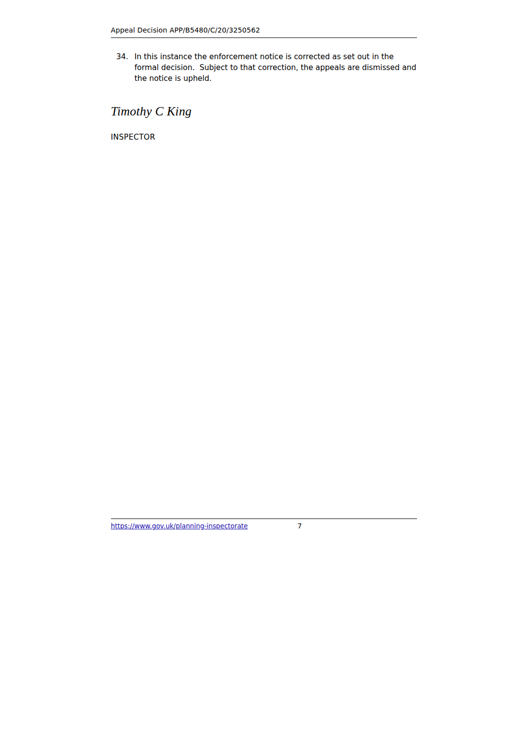Appeal Decision APP/B5480/C/20/3250562
In this instance the enforcement notice is corrected as set out in the formal decision. Subject to that correction, the appeals are dismissed and the notice is upheld.
Timothy C King
INSPECTOR
https://www.gov.uk/planning-inspectorate 7